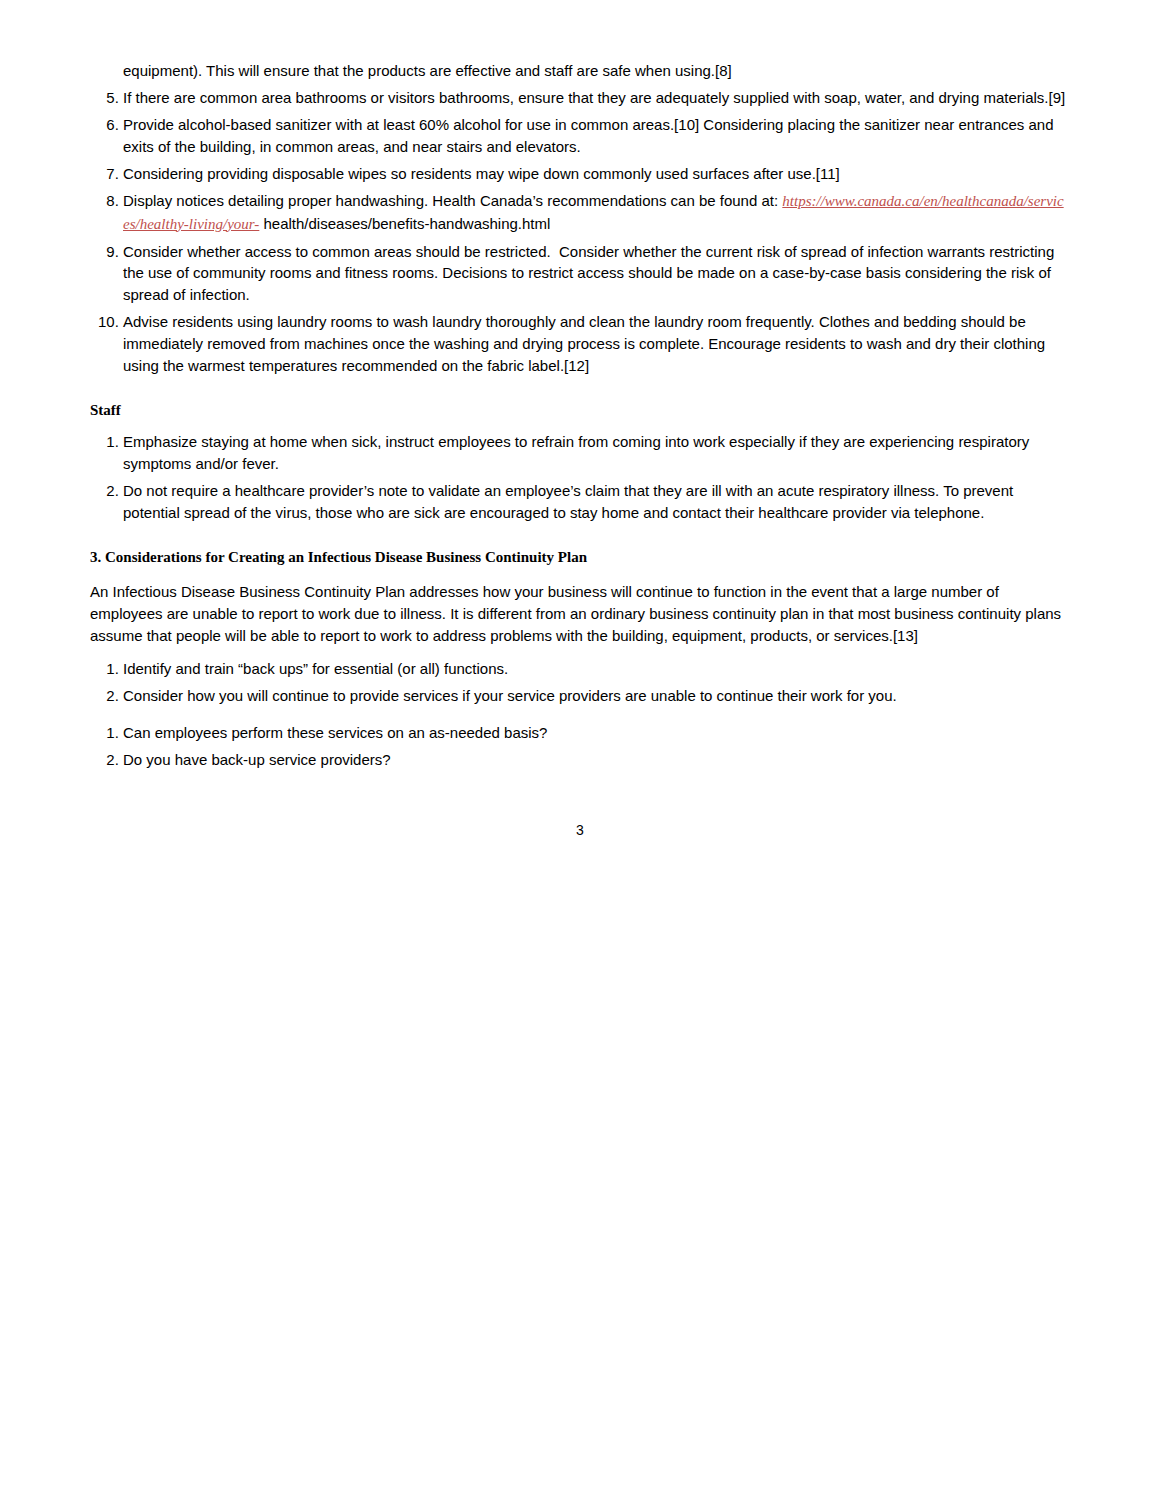equipment). This will ensure that the products are effective and staff are safe when using.[8]
If there are common area bathrooms or visitors bathrooms, ensure that they are adequately supplied with soap, water, and drying materials.[9]
Provide alcohol-based sanitizer with at least 60% alcohol for use in common areas.[10] Considering placing the sanitizer near entrances and exits of the building, in common areas, and near stairs and elevators.
Considering providing disposable wipes so residents may wipe down commonly used surfaces after use.[11]
Display notices detailing proper handwashing. Health Canada’s recommendations can be found at: https://www.canada.ca/en/healthcanada/services/healthy-living/your- health/diseases/benefits-handwashing.html
Consider whether access to common areas should be restricted. Consider whether the current risk of spread of infection warrants restricting the use of community rooms and fitness rooms. Decisions to restrict access should be made on a case-by-case basis considering the risk of spread of infection.
Advise residents using laundry rooms to wash laundry thoroughly and clean the laundry room frequently. Clothes and bedding should be immediately removed from machines once the washing and drying process is complete. Encourage residents to wash and dry their clothing using the warmest temperatures recommended on the fabric label.[12]
Staff
Emphasize staying at home when sick, instruct employees to refrain from coming into work especially if they are experiencing respiratory symptoms and/or fever.
Do not require a healthcare provider’s note to validate an employee’s claim that they are ill with an acute respiratory illness. To prevent potential spread of the virus, those who are sick are encouraged to stay home and contact their healthcare provider via telephone.
3. Considerations for Creating an Infectious Disease Business Continuity Plan
An Infectious Disease Business Continuity Plan addresses how your business will continue to function in the event that a large number of employees are unable to report to work due to illness. It is different from an ordinary business continuity plan in that most business continuity plans assume that people will be able to report to work to address problems with the building, equipment, products, or services.[13]
Identify and train “back ups” for essential (or all) functions.
Consider how you will continue to provide services if your service providers are unable to continue their work for you.
Can employees perform these services on an as-needed basis?
Do you have back-up service providers?
3